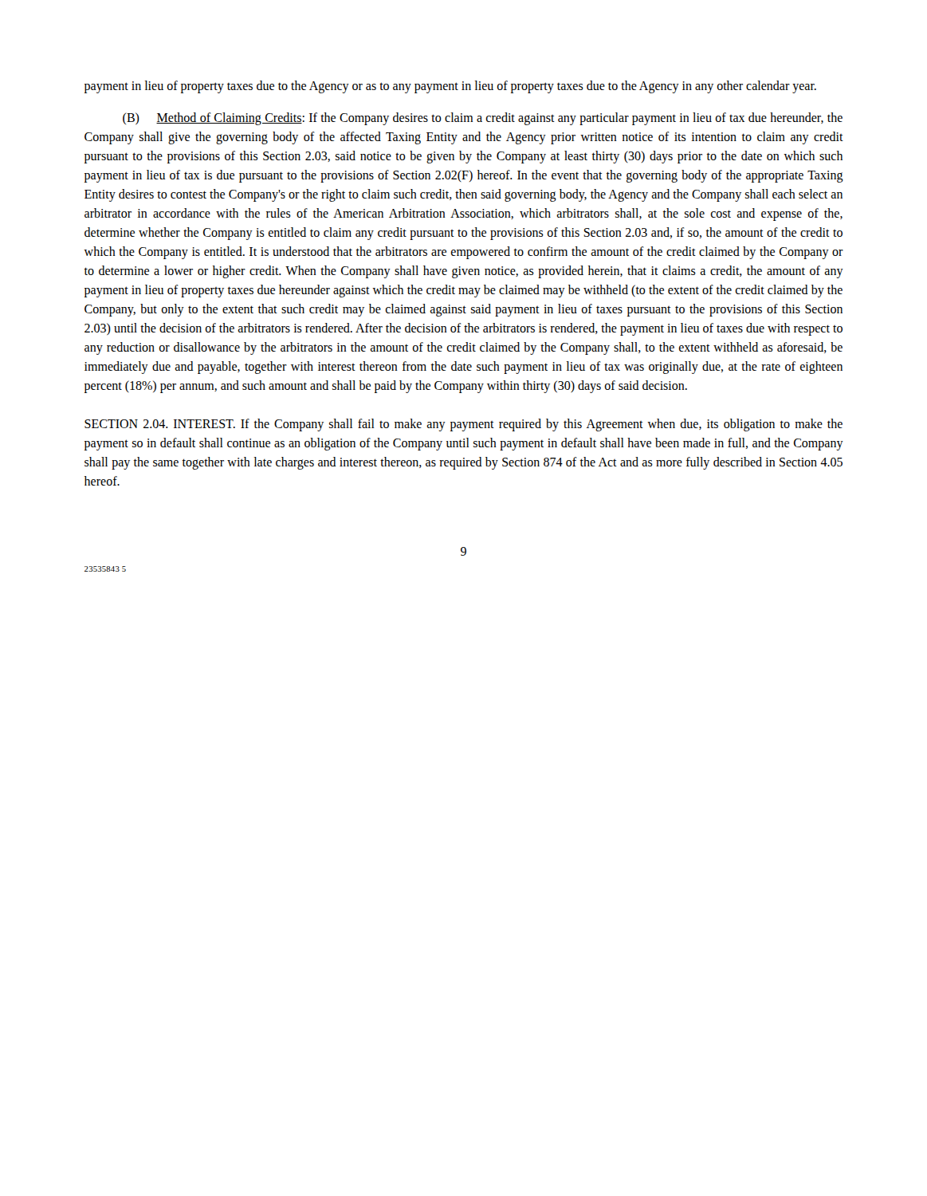payment in lieu of property taxes due to the Agency or as to any payment in lieu of property taxes due to the Agency in any other calendar year.
(B) Method of Claiming Credits: If the Company desires to claim a credit against any particular payment in lieu of tax due hereunder, the Company shall give the governing body of the affected Taxing Entity and the Agency prior written notice of its intention to claim any credit pursuant to the provisions of this Section 2.03, said notice to be given by the Company at least thirty (30) days prior to the date on which such payment in lieu of tax is due pursuant to the provisions of Section 2.02(F) hereof. In the event that the governing body of the appropriate Taxing Entity desires to contest the Company's or the right to claim such credit, then said governing body, the Agency and the Company shall each select an arbitrator in accordance with the rules of the American Arbitration Association, which arbitrators shall, at the sole cost and expense of the, determine whether the Company is entitled to claim any credit pursuant to the provisions of this Section 2.03 and, if so, the amount of the credit to which the Company is entitled. It is understood that the arbitrators are empowered to confirm the amount of the credit claimed by the Company or to determine a lower or higher credit. When the Company shall have given notice, as provided herein, that it claims a credit, the amount of any payment in lieu of property taxes due hereunder against which the credit may be claimed may be withheld (to the extent of the credit claimed by the Company, but only to the extent that such credit may be claimed against said payment in lieu of taxes pursuant to the provisions of this Section 2.03) until the decision of the arbitrators is rendered. After the decision of the arbitrators is rendered, the payment in lieu of taxes due with respect to any reduction or disallowance by the arbitrators in the amount of the credit claimed by the Company shall, to the extent withheld as aforesaid, be immediately due and payable, together with interest thereon from the date such payment in lieu of tax was originally due, at the rate of eighteen percent (18%) per annum, and such amount and shall be paid by the Company within thirty (30) days of said decision.
SECTION 2.04. INTEREST. If the Company shall fail to make any payment required by this Agreement when due, its obligation to make the payment so in default shall continue as an obligation of the Company until such payment in default shall have been made in full, and the Company shall pay the same together with late charges and interest thereon, as required by Section 874 of the Act and as more fully described in Section 4.05 hereof.
9
23535843 5